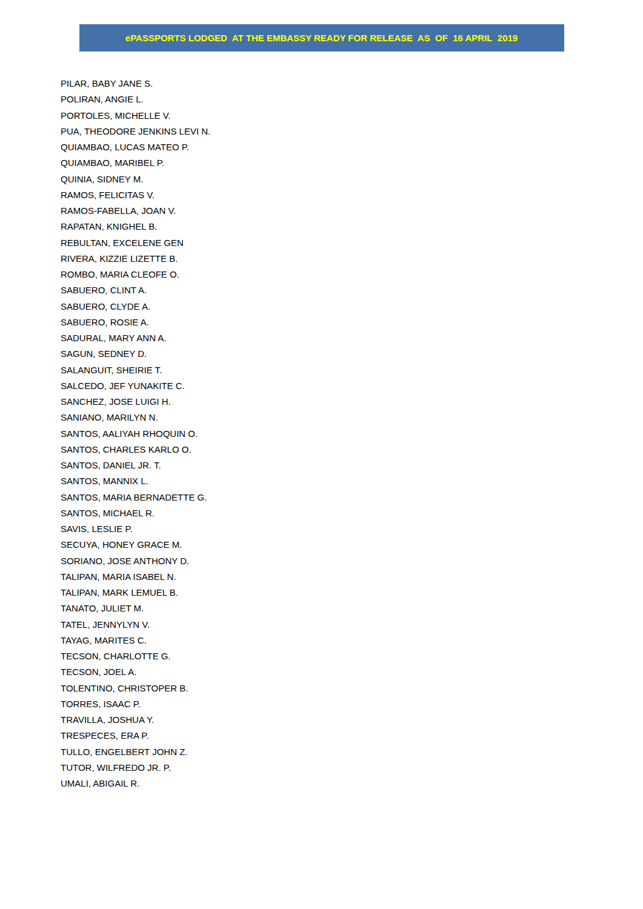ePASSPORTS LODGED AT THE EMBASSY READY FOR RELEASE AS OF 16 APRIL 2019
PILAR, BABY JANE S.
POLIRAN, ANGIE L.
PORTOLES, MICHELLE V.
PUA, THEODORE JENKINS LEVI N.
QUIAMBAO, LUCAS MATEO P.
QUIAMBAO, MARIBEL P.
QUINIA, SIDNEY M.
RAMOS, FELICITAS V.
RAMOS-FABELLA, JOAN V.
RAPATAN, KNIGHEL B.
REBULTAN, EXCELENE GEN
RIVERA, KIZZIE LIZETTE B.
ROMBO, MARIA CLEOFE O.
SABUERO, CLINT A.
SABUERO, CLYDE A.
SABUERO, ROSIE A.
SADURAL, MARY ANN A.
SAGUN, SEDNEY D.
SALANGUIT, SHEIRIE T.
SALCEDO, JEF YUNAKITE C.
SANCHEZ, JOSE LUIGI H.
SANIANO, MARILYN N.
SANTOS, AALIYAH RHOQUIN O.
SANTOS, CHARLES KARLO O.
SANTOS, DANIEL JR. T.
SANTOS, MANNIX L.
SANTOS, MARIA BERNADETTE G.
SANTOS, MICHAEL R.
SAVIS, LESLIE P.
SECUYA, HONEY GRACE M.
SORIANO, JOSE ANTHONY D.
TALIPAN, MARIA ISABEL N.
TALIPAN, MARK LEMUEL B.
TANATO, JULIET M.
TATEL, JENNYLYN V.
TAYAG, MARITES C.
TECSON, CHARLOTTE G.
TECSON, JOEL A.
TOLENTINO, CHRISTOPER B.
TORRES, ISAAC P.
TRAVILLA, JOSHUA Y.
TRESPECES, ERA P.
TULLO, ENGELBERT JOHN Z.
TUTOR, WILFREDO JR. P.
UMALI, ABIGAIL R.